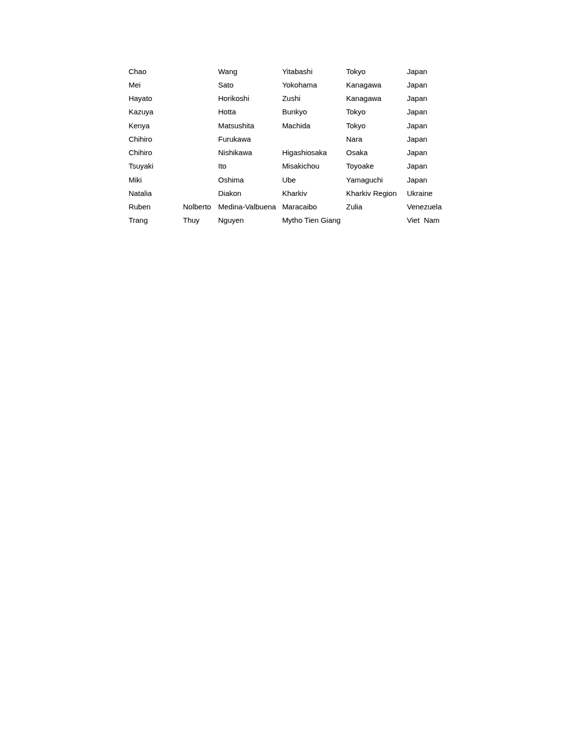| Chao | | Wang | Yitabashi | Tokyo | Japan |
| Mei | | Sato | Yokohama | Kanagawa | Japan |
| Hayato | | Horikoshi | Zushi | Kanagawa | Japan |
| Kazuya | | Hotta | Bunkyo | Tokyo | Japan |
| Kenya | | Matsushita | Machida | Tokyo | Japan |
| Chihiro | | Furukawa | | Nara | Japan |
| Chihiro | | Nishikawa | Higashiosaka | Osaka | Japan |
| Tsuyaki | | Ito | Misakichou | Toyoake | Japan |
| Miki | | Oshima | Ube | Yamaguchi | Japan |
| Natalia | | Diakon | Kharkiv | Kharkiv Region | Ukraine |
| Ruben | Nolberto | Medina-Valbuena | Maracaibo | Zulia | Venezuela |
| Trang | Thuy | Nguyen | Mytho Tien Giang | | Viet Nam |